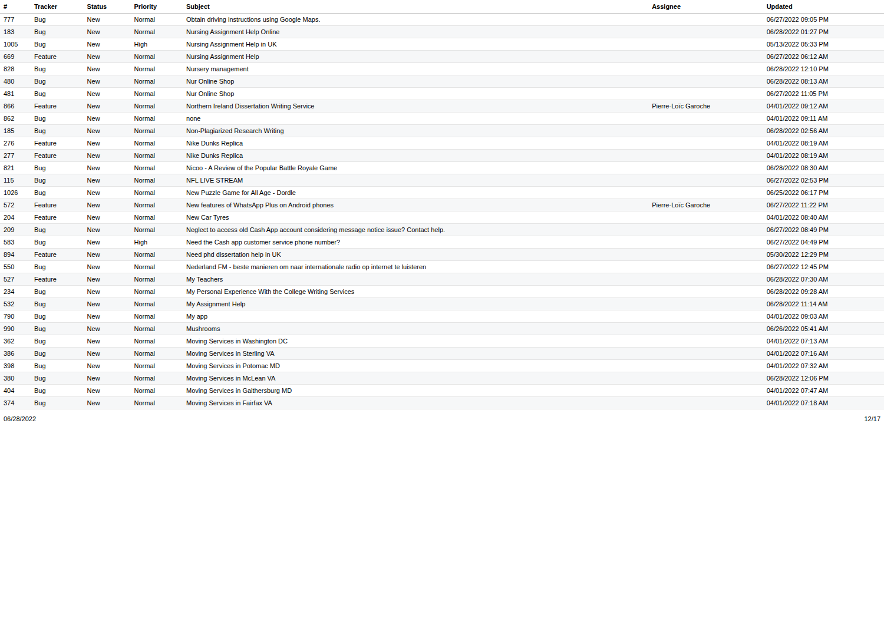| # | Tracker | Status | Priority | Subject | Assignee | Updated |
| --- | --- | --- | --- | --- | --- | --- |
| 777 | Bug | New | Normal | Obtain driving instructions using Google Maps. | | 06/27/2022 09:05 PM |
| 183 | Bug | New | Normal | Nursing Assignment Help Online | | 06/28/2022 01:27 PM |
| 1005 | Bug | New | High | Nursing Assignment Help in UK | | 05/13/2022 05:33 PM |
| 669 | Feature | New | Normal | Nursing Assignment Help | | 06/27/2022 06:12 AM |
| 828 | Bug | New | Normal | Nursery management | | 06/28/2022 12:10 PM |
| 480 | Bug | New | Normal | Nur Online Shop | | 06/28/2022 08:13 AM |
| 481 | Bug | New | Normal | Nur Online Shop | | 06/27/2022 11:05 PM |
| 866 | Feature | New | Normal | Northern Ireland Dissertation Writing Service | Pierre-Loïc Garoche | 04/01/2022 09:12 AM |
| 862 | Bug | New | Normal | none | | 04/01/2022 09:11 AM |
| 185 | Bug | New | Normal | Non-Plagiarized Research Writing | | 06/28/2022 02:56 AM |
| 276 | Feature | New | Normal | Nike Dunks Replica | | 04/01/2022 08:19 AM |
| 277 | Feature | New | Normal | Nike Dunks Replica | | 04/01/2022 08:19 AM |
| 821 | Bug | New | Normal | Nicoo - A Review of the Popular Battle Royale Game | | 06/28/2022 08:30 AM |
| 115 | Bug | New | Normal | NFL LIVE STREAM | | 06/27/2022 02:53 PM |
| 1026 | Bug | New | Normal | New Puzzle Game for All Age - Dordle | | 06/25/2022 06:17 PM |
| 572 | Feature | New | Normal | New features of WhatsApp Plus on Android phones | Pierre-Loïc Garoche | 06/27/2022 11:22 PM |
| 204 | Feature | New | Normal | New Car Tyres | | 04/01/2022 08:40 AM |
| 209 | Bug | New | Normal | Neglect to access old Cash App account considering message notice issue? Contact help. | | 06/27/2022 08:49 PM |
| 583 | Bug | New | High | Need the Cash app customer service phone number? | | 06/27/2022 04:49 PM |
| 894 | Feature | New | Normal | Need phd dissertation help in UK | | 05/30/2022 12:29 PM |
| 550 | Bug | New | Normal | Nederland FM - beste manieren om naar internationale radio op internet te luisteren | | 06/27/2022 12:45 PM |
| 527 | Feature | New | Normal | My Teachers | | 06/28/2022 07:30 AM |
| 234 | Bug | New | Normal | My Personal Experience With the College Writing Services | | 06/28/2022 09:28 AM |
| 532 | Bug | New | Normal | My Assignment Help | | 06/28/2022 11:14 AM |
| 790 | Bug | New | Normal | My app | | 04/01/2022 09:03 AM |
| 990 | Bug | New | Normal | Mushrooms | | 06/26/2022 05:41 AM |
| 362 | Bug | New | Normal | Moving Services in Washington DC | | 04/01/2022 07:13 AM |
| 386 | Bug | New | Normal | Moving Services in Sterling VA | | 04/01/2022 07:16 AM |
| 398 | Bug | New | Normal | Moving Services in Potomac MD | | 04/01/2022 07:32 AM |
| 380 | Bug | New | Normal | Moving Services in McLean VA | | 06/28/2022 12:06 PM |
| 404 | Bug | New | Normal | Moving Services in Gaithersburg MD | | 04/01/2022 07:47 AM |
| 374 | Bug | New | Normal | Moving Services in Fairfax VA | | 04/01/2022 07:18 AM |
06/28/2022 12/17